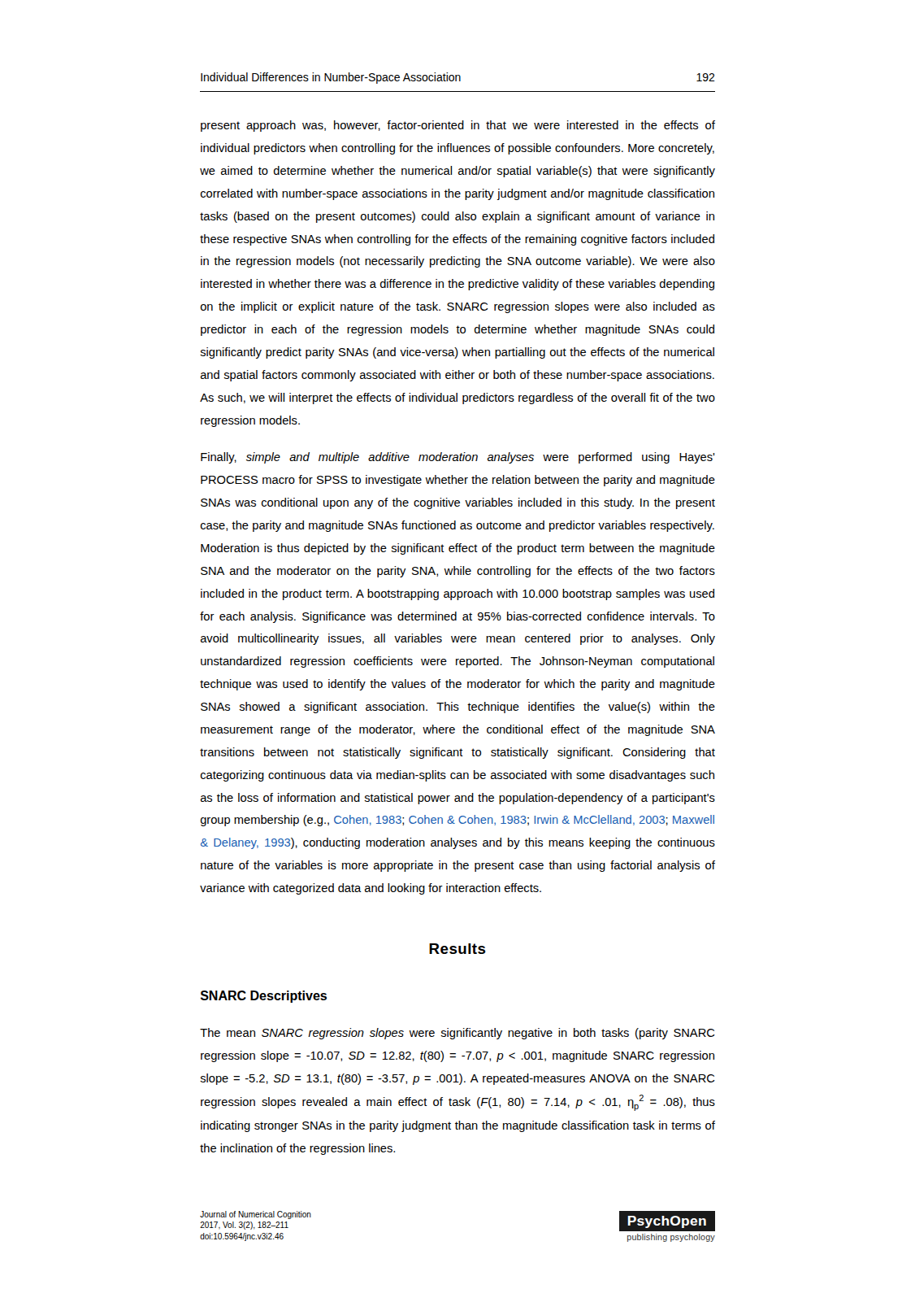Individual Differences in Number-Space Association 192
present approach was, however, factor-oriented in that we were interested in the effects of individual predictors when controlling for the influences of possible confounders. More concretely, we aimed to determine whether the numerical and/or spatial variable(s) that were significantly correlated with number-space associations in the parity judgment and/or magnitude classification tasks (based on the present outcomes) could also explain a significant amount of variance in these respective SNAs when controlling for the effects of the remaining cognitive factors included in the regression models (not necessarily predicting the SNA outcome variable). We were also interested in whether there was a difference in the predictive validity of these variables depending on the implicit or explicit nature of the task. SNARC regression slopes were also included as predictor in each of the regression models to determine whether magnitude SNAs could significantly predict parity SNAs (and vice-versa) when partialling out the effects of the numerical and spatial factors commonly associated with either or both of these number-space associations. As such, we will interpret the effects of individual predictors regardless of the overall fit of the two regression models.
Finally, simple and multiple additive moderation analyses were performed using Hayes' PROCESS macro for SPSS to investigate whether the relation between the parity and magnitude SNAs was conditional upon any of the cognitive variables included in this study. In the present case, the parity and magnitude SNAs functioned as outcome and predictor variables respectively. Moderation is thus depicted by the significant effect of the product term between the magnitude SNA and the moderator on the parity SNA, while controlling for the effects of the two factors included in the product term. A bootstrapping approach with 10.000 bootstrap samples was used for each analysis. Significance was determined at 95% bias-corrected confidence intervals. To avoid multicollinearity issues, all variables were mean centered prior to analyses. Only unstandardized regression coefficients were reported. The Johnson-Neyman computational technique was used to identify the values of the moderator for which the parity and magnitude SNAs showed a significant association. This technique identifies the value(s) within the measurement range of the moderator, where the conditional effect of the magnitude SNA transitions between not statistically significant to statistically significant. Considering that categorizing continuous data via median-splits can be associated with some disadvantages such as the loss of information and statistical power and the population-dependency of a participant's group membership (e.g., Cohen, 1983; Cohen & Cohen, 1983; Irwin & McClelland, 2003; Maxwell & Delaney, 1993), conducting moderation analyses and by this means keeping the continuous nature of the variables is more appropriate in the present case than using factorial analysis of variance with categorized data and looking for interaction effects.
Results
SNARC Descriptives
The mean SNARC regression slopes were significantly negative in both tasks (parity SNARC regression slope = -10.07, SD = 12.82, t(80) = -7.07, p < .001, magnitude SNARC regression slope = -5.2, SD = 13.1, t(80) = -3.57, p = .001). A repeated-measures ANOVA on the SNARC regression slopes revealed a main effect of task (F(1, 80) = 7.14, p < .01, ηp2 = .08), thus indicating stronger SNAs in the parity judgment than the magnitude classification task in terms of the inclination of the regression lines.
Journal of Numerical Cognition
2017, Vol. 3(2), 182–211
doi:10.5964/jnc.v3i2.46
PsychOpen
publishing psychology